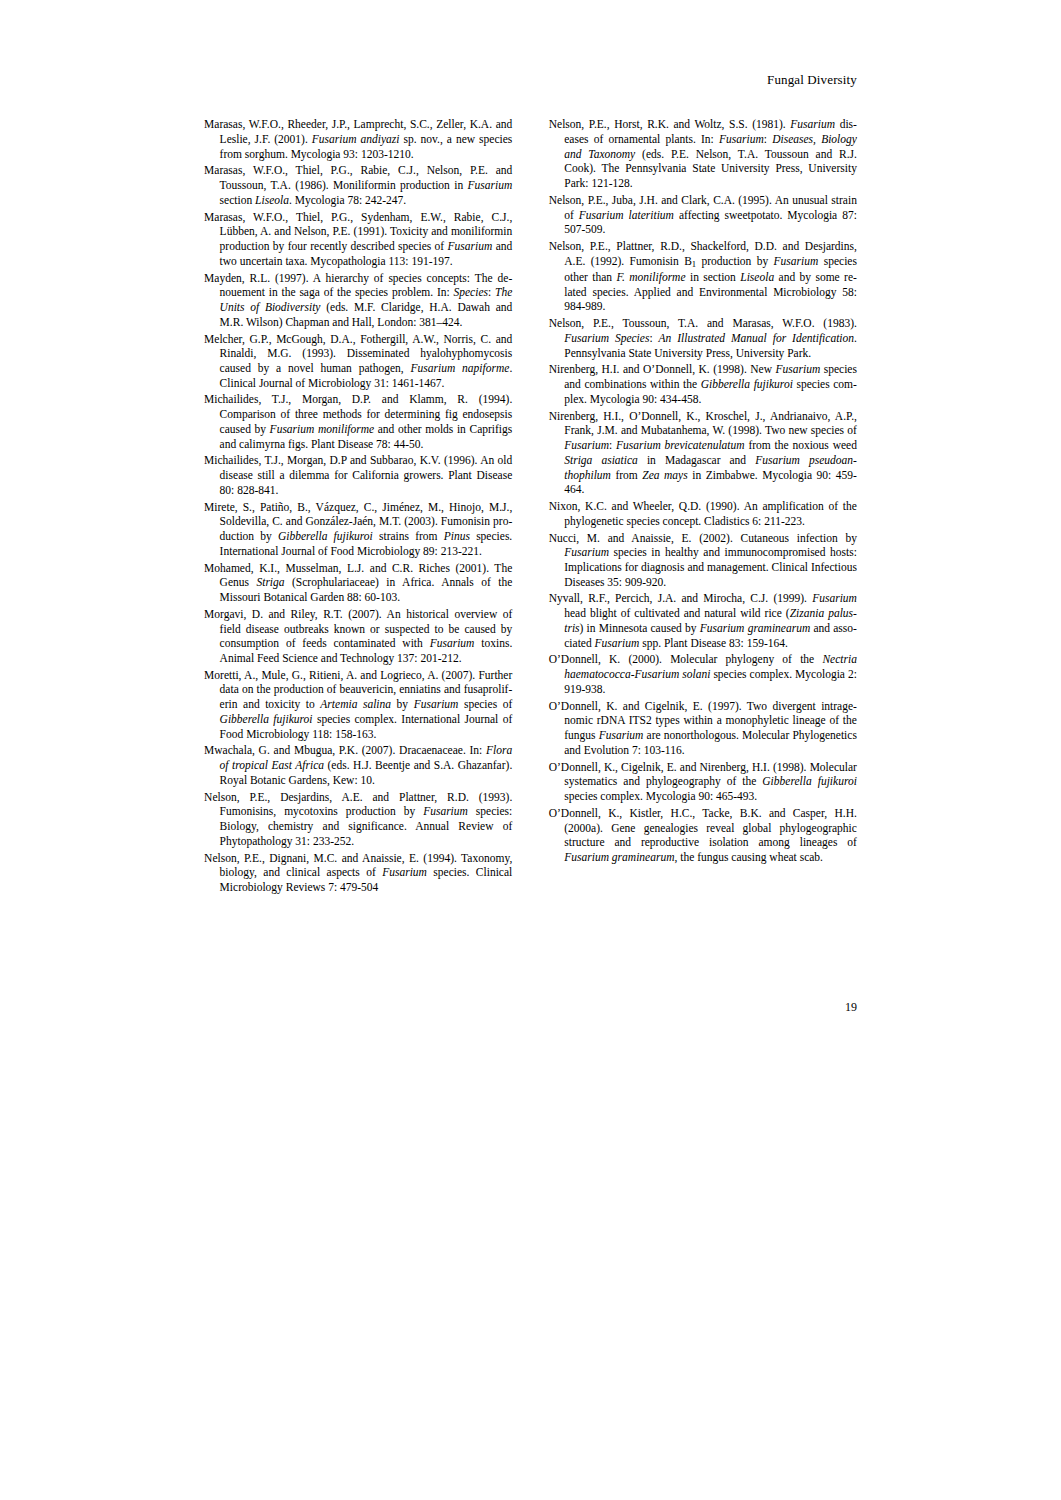Fungal Diversity
Marasas, W.F.O., Rheeder, J.P., Lamprecht, S.C., Zeller, K.A. and Leslie, J.F. (2001). Fusarium andiyazi sp. nov., a new species from sorghum. Mycologia 93: 1203-1210.
Marasas, W.F.O., Thiel, P.G., Rabie, C.J., Nelson, P.E. and Toussoun, T.A. (1986). Moniliformin production in Fusarium section Liseola. Mycologia 78: 242-247.
Marasas, W.F.O., Thiel, P.G., Sydenham, E.W., Rabie, C.J., Lübben, A. and Nelson, P.E. (1991). Toxicity and moniliformin production by four recently described species of Fusarium and two uncertain taxa. Mycopathologia 113: 191-197.
Mayden, R.L. (1997). A hierarchy of species concepts: The denouement in the saga of the species problem. In: Species: The Units of Biodiversity (eds. M.F. Claridge, H.A. Dawah and M.R. Wilson) Chapman and Hall, London: 381–424.
Melcher, G.P., McGough, D.A., Fothergill, A.W., Norris, C. and Rinaldi, M.G. (1993). Disseminated hyalohyphomycosis caused by a novel human pathogen, Fusarium napiforme. Clinical Journal of Microbiology 31: 1461-1467.
Michailides, T.J., Morgan, D.P. and Klamm, R. (1994). Comparison of three methods for determining fig endosepsis caused by Fusarium moniliforme and other molds in Caprifigs and calimyrna figs. Plant Disease 78: 44-50.
Michailides, T.J., Morgan, D.P and Subbarao, K.V. (1996). An old disease still a dilemma for California growers. Plant Disease 80: 828-841.
Mirete, S., Patiño, B., Vázquez, C., Jiménez, M., Hinojo, M.J., Soldevilla, C. and González-Jaén, M.T. (2003). Fumonisin production by Gibberella fujikuroi strains from Pinus species. International Journal of Food Microbiology 89: 213-221.
Mohamed, K.I., Musselman, L.J. and C.R. Riches (2001). The Genus Striga (Scrophulariaceae) in Africa. Annals of the Missouri Botanical Garden 88: 60-103.
Morgavi, D. and Riley, R.T. (2007). An historical overview of field disease outbreaks known or suspected to be caused by consumption of feeds contaminated with Fusarium toxins. Animal Feed Science and Technology 137: 201-212.
Moretti, A., Mule, G., Ritieni, A. and Logrieco, A. (2007). Further data on the production of beauvericin, enniatins and fusaproliferin and toxicity to Artemia salina by Fusarium species of Gibberella fujikuroi species complex. International Journal of Food Microbiology 118: 158-163.
Mwachala, G. and Mbugua, P.K. (2007). Dracaenaceae. In: Flora of tropical East Africa (eds. H.J. Beentje and S.A. Ghazanfar). Royal Botanic Gardens, Kew: 10.
Nelson, P.E., Desjardins, A.E. and Plattner, R.D. (1993). Fumonisins, mycotoxins production by Fusarium species: Biology, chemistry and significance. Annual Review of Phytopathology 31: 233-252.
Nelson, P.E., Dignani, M.C. and Anaissie, E. (1994). Taxonomy, biology, and clinical aspects of Fusarium species. Clinical Microbiology Reviews 7: 479-504
Nelson, P.E., Horst, R.K. and Woltz, S.S. (1981). Fusarium diseases of ornamental plants. In: Fusarium: Diseases, Biology and Taxonomy (eds. P.E. Nelson, T.A. Toussoun and R.J. Cook). The Pennsylvania State University Press, University Park: 121-128.
Nelson, P.E., Juba, J.H. and Clark, C.A. (1995). An unusual strain of Fusarium lateritium affecting sweetpotato. Mycologia 87: 507-509.
Nelson, P.E., Plattner, R.D., Shackelford, D.D. and Desjardins, A.E. (1992). Fumonisin B1 production by Fusarium species other than F. moniliforme in section Liseola and by some related species. Applied and Environmental Microbiology 58: 984-989.
Nelson, P.E., Toussoun, T.A. and Marasas, W.F.O. (1983). Fusarium Species: An Illustrated Manual for Identification. Pennsylvania State University Press, University Park.
Nirenberg, H.I. and O’Donnell, K. (1998). New Fusarium species and combinations within the Gibberella fujikuroi species complex. Mycologia 90: 434-458.
Nirenberg, H.I., O’Donnell, K., Kroschel, J., Andrianaivo, A.P., Frank, J.M. and Mubatanhema, W. (1998). Two new species of Fusarium: Fusarium brevicatenulatum from the noxious weed Striga asiatica in Madagascar and Fusarium pseudoanthophilum from Zea mays in Zimbabwe. Mycologia 90: 459-464.
Nixon, K.C. and Wheeler, Q.D. (1990). An amplification of the phylogenetic species concept. Cladistics 6: 211-223.
Nucci, M. and Anaissie, E. (2002). Cutaneous infection by Fusarium species in healthy and immunocompromised hosts: Implications for diagnosis and management. Clinical Infectious Diseases 35: 909-920.
Nyvall, R.F., Percich, J.A. and Mirocha, C.J. (1999). Fusarium head blight of cultivated and natural wild rice (Zizania palustris) in Minnesota caused by Fusarium graminearum and associated Fusarium spp. Plant Disease 83: 159-164.
O’Donnell, K. (2000). Molecular phylogeny of the Nectria haematococca-Fusarium solani species complex. Mycologia 2: 919-938.
O’Donnell, K. and Cigelnik, E. (1997). Two divergent intragenomic rDNA ITS2 types within a monophyletic lineage of the fungus Fusarium are nonorthologous. Molecular Phylogenetics and Evolution 7: 103-116.
O’Donnell, K., Cigelnik, E. and Nirenberg, H.I. (1998). Molecular systematics and phylogeography of the Gibberella fujikuroi species complex. Mycologia 90: 465-493.
O’Donnell, K., Kistler, H.C., Tacke, B.K. and Casper, H.H. (2000a). Gene genealogies reveal global phylogeographic structure and reproductive isolation among lineages of Fusarium graminearum, the fungus causing wheat scab.
19